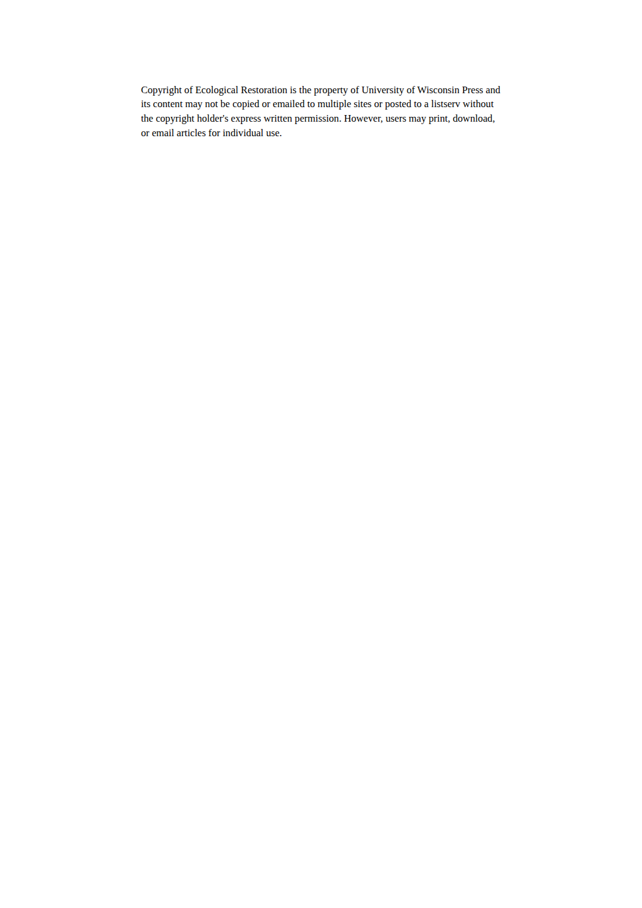Copyright of Ecological Restoration is the property of University of Wisconsin Press and its content may not be copied or emailed to multiple sites or posted to a listserv without the copyright holder's express written permission. However, users may print, download, or email articles for individual use.